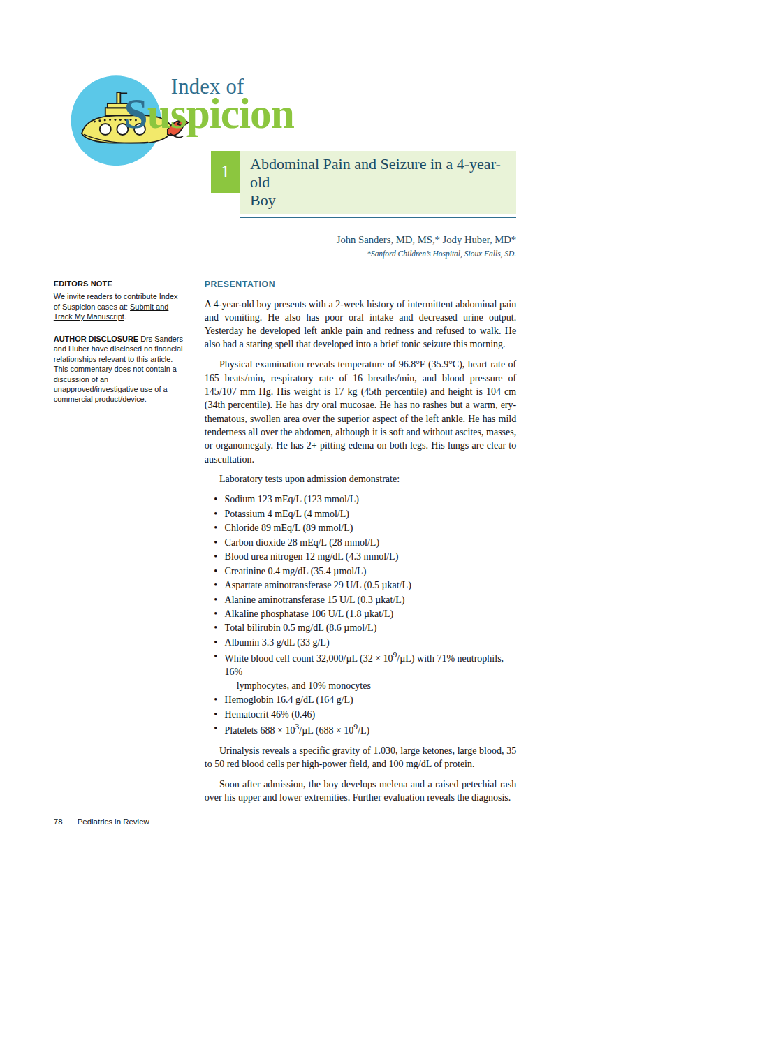Index of
Suspicion
1
Abdominal Pain and Seizure in a 4-year-old
Boy
John Sanders, MD, MS,* Jody Huber, MD*
*Sanford Children’s Hospital, Sioux Falls, SD.
EDITORS NOTE
We invite readers to contribute Index of Suspicion cases at: Submit and Track My Manuscript.
AUTHOR DISCLOSURE Drs Sanders and Huber have disclosed no financial relationships relevant to this article. This commentary does not contain a discussion of an unapproved/investigative use of a commercial product/device.
PRESENTATION
A 4-year-old boy presents with a 2-week history of intermittent abdominal pain and vomiting. He also has poor oral intake and decreased urine output. Yesterday he developed left ankle pain and redness and refused to walk. He also had a staring spell that developed into a brief tonic seizure this morning.
Physical examination reveals temperature of 96.8°F (35.9°C), heart rate of 165 beats/min, respiratory rate of 16 breaths/min, and blood pressure of 145/107 mm Hg. His weight is 17 kg (45th percentile) and height is 104 cm (34th percentile). He has dry oral mucosae. He has no rashes but a warm, erythematous, swollen area over the superior aspect of the left ankle. He has mild tenderness all over the abdomen, although it is soft and without ascites, masses, or organomegaly. He has 2+ pitting edema on both legs. His lungs are clear to auscultation.
Laboratory tests upon admission demonstrate:
Sodium 123 mEq/L (123 mmol/L)
Potassium 4 mEq/L (4 mmol/L)
Chloride 89 mEq/L (89 mmol/L)
Carbon dioxide 28 mEq/L (28 mmol/L)
Blood urea nitrogen 12 mg/dL (4.3 mmol/L)
Creatinine 0.4 mg/dL (35.4 µmol/L)
Aspartate aminotransferase 29 U/L (0.5 µkat/L)
Alanine aminotransferase 15 U/L (0.3 µkat/L)
Alkaline phosphatase 106 U/L (1.8 µkat/L)
Total bilirubin 0.5 mg/dL (8.6 µmol/L)
Albumin 3.3 g/dL (33 g/L)
White blood cell count 32,000/µL (32 × 109/µL) with 71% neutrophils, 16%lymphocytes, and 10% monocytes
Hemoglobin 16.4 g/dL (164 g/L)
Hematocrit 46% (0.46)
Platelets 688 × 103/µL (688 × 109/L)
Urinalysis reveals a specific gravity of 1.030, large ketones, large blood, 35 to 50 red blood cells per high-power field, and 100 mg/dL of protein.
Soon after admission, the boy develops melena and a raised petechial rash over his upper and lower extremities. Further evaluation reveals the diagnosis.
78 Pediatrics in Review